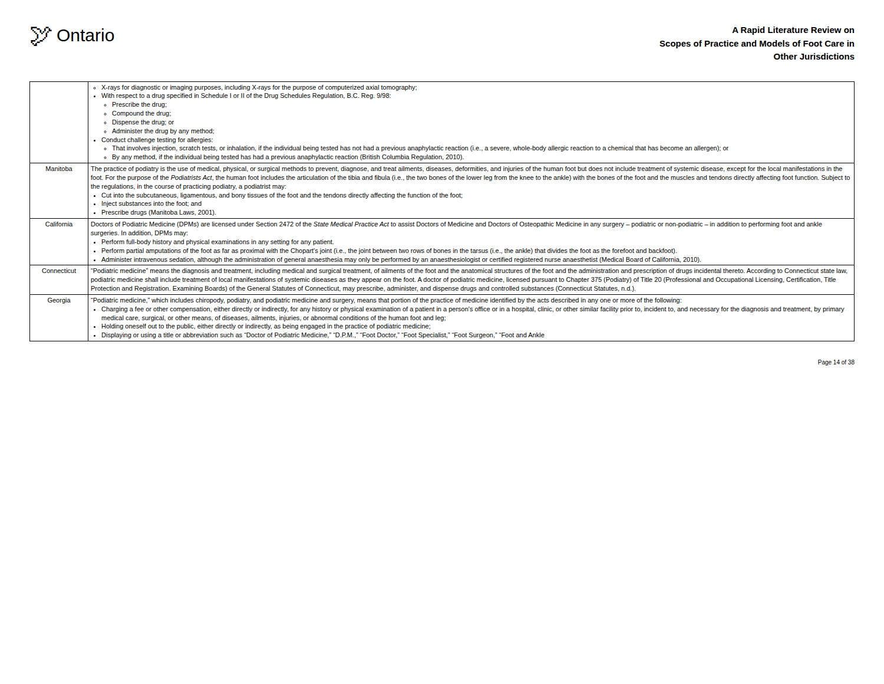🕊 Ontario
A Rapid Literature Review on
Scopes of Practice and Models of Foot Care in
Other Jurisdictions
| | X-rays for diagnostic or imaging purposes, including X-rays for the purpose of computerized axial tomography; With respect to a drug specified in Schedule I or II of the Drug Schedules Regulation, B.C. Reg. 9/98: Prescribe the drug; Compound the drug; Dispense the drug; or Administer the drug by any method; Conduct challenge testing for allergies: That involves injection, scratch tests, or inhalation, if the individual being tested has not had a previous anaphylactic reaction (i.e., a severe, whole-body allergic reaction to a chemical that has become an allergen); or By any method, if the individual being tested has had a previous anaphylactic reaction (British Columbia Regulation, 2010). |
| Manitoba | The practice of podiatry is the use of medical, physical, or surgical methods to prevent, diagnose, and treat ailments, diseases, deformities, and injuries of the human foot but does not include treatment of systemic disease, except for the local manifestations in the foot. For the purpose of the Podiatrists Act , the human foot includes the articulation of the tibia and fibula (i.e., the two bones of the lower leg from the knee to the ankle) with the bones of the foot and the muscles and tendons directly affecting foot function. Subject to the regulations, in the course of practicing podiatry, a podiatrist may: Cut into the subcutaneous, ligamentous, and bony tissues of the foot and the tendons directly affecting the function of the foot; Inject substances into the foot; and Prescribe drugs (Manitoba Laws, 2001). |
| California | Doctors of Podiatric Medicine (DPMs) are licensed under Section 2472 of the State Medical Practice Act to assist Doctors of Medicine and Doctors of Osteopathic Medicine in any surgery – podiatric or non-podiatric – in addition to performing foot and ankle surgeries. In addition, DPMs may: Perform full-body history and physical examinations in any setting for any patient. Perform partial amputations of the foot as far as proximal with the Chopart's joint (i.e., the joint between two rows of bones in the tarsus (i.e., the ankle) that divides the foot as the forefoot and backfoot). Administer intravenous sedation, although the administration of general anaesthesia may only be performed by an anaesthesiologist or certified registered nurse anaesthetist (Medical Board of California, 2010). |
| Connecticut | “Podiatric medicine” means the diagnosis and treatment, including medical and surgical treatment, of ailments of the foot and the anatomical structures of the foot and the administration and prescription of drugs incidental thereto. According to Connecticut state law, podiatric medicine shall include treatment of local manifestations of systemic diseases as they appear on the foot. A doctor of podiatric medicine, licensed pursuant to Chapter 375 (Podiatry) of Title 20 (Professional and Occupational Licensing, Certification, Title Protection and Registration. Examining Boards) of the General Statutes of Connecticut, may prescribe, administer, and dispense drugs and controlled substances (Connecticut Statutes, n.d.). |
| Georgia | “Podiatric medicine,” which includes chiropody, podiatry, and podiatric medicine and surgery, means that portion of the practice of medicine identified by the acts described in any one or more of the following: Charging a fee or other compensation, either directly or indirectly, for any history or physical examination of a patient in a person's office or in a hospital, clinic, or other similar facility prior to, incident to, and necessary for the diagnosis and treatment, by primary medical care, surgical, or other means, of diseases, ailments, injuries, or abnormal conditions of the human foot and leg; Holding oneself out to the public, either directly or indirectly, as being engaged in the practice of podiatric medicine; Displaying or using a title or abbreviation such as “Doctor of Podiatric Medicine,” “D.P.M.,” “Foot Doctor,” “Foot Specialist,” “Foot Surgeon,” “Foot and Ankle |
Page 14 of 38